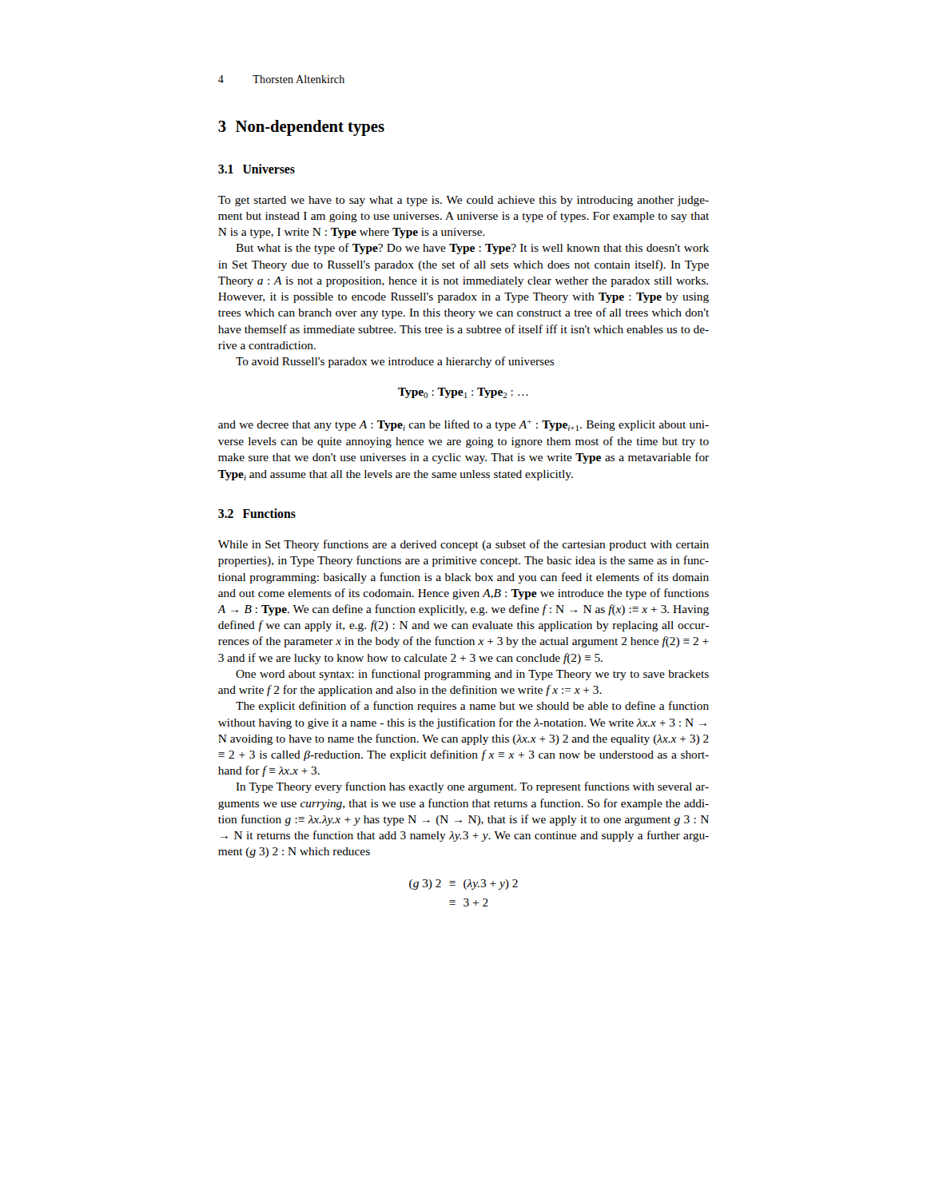4 Thorsten Altenkirch
3 Non-dependent types
3.1 Universes
To get started we have to say what a type is. We could achieve this by introducing another judgement but instead I am going to use universes. A universe is a type of types. For example to say that N is a type, I write N : Type where Type is a universe.
But what is the type of Type? Do we have Type : Type? It is well known that this doesn't work in Set Theory due to Russell's paradox (the set of all sets which does not contain itself). In Type Theory a : A is not a proposition, hence it is not immediately clear wether the paradox still works. However, it is possible to encode Russell's paradox in a Type Theory with Type : Type by using trees which can branch over any type. In this theory we can construct a tree of all trees which don't have themself as immediate subtree. This tree is a subtree of itself iff it isn't which enables us to derive a contradiction.
To avoid Russell's paradox we introduce a hierarchy of universes
Type0 : Type1 : Type2 : …
and we decree that any type A : Typei can be lifted to a type A+ : Typei+1. Being explicit about universe levels can be quite annoying hence we are going to ignore them most of the time but try to make sure that we don't use universes in a cyclic way. That is we write Type as a metavariable for Typei and assume that all the levels are the same unless stated explicitly.
3.2 Functions
While in Set Theory functions are a derived concept (a subset of the cartesian product with certain properties), in Type Theory functions are a primitive concept. The basic idea is the same as in functional programming: basically a function is a black box and you can feed it elements of its domain and out come elements of its codomain. Hence given A,B : Type we introduce the type of functions A → B : Type. We can define a function explicitly, e.g. we define f : N → N as f(x) :≡ x + 3. Having defined f we can apply it, e.g. f(2) : N and we can evaluate this application by replacing all occurrences of the parameter x in the body of the function x + 3 by the actual argument 2 hence f(2) ≡ 2 + 3 and if we are lucky to know how to calculate 2 + 3 we can conclude f(2) ≡ 5.
One word about syntax: in functional programming and in Type Theory we try to save brackets and write f 2 for the application and also in the definition we write f x := x + 3.
The explicit definition of a function requires a name but we should be able to define a function without having to give it a name - this is the justification for the λ-notation. We write λx.x + 3 : N → N avoiding to have to name the function. We can apply this (λx.x + 3) 2 and the equality (λx.x + 3) 2 ≡ 2 + 3 is called β-reduction. The explicit definition f x ≡ x + 3 can now be understood as a shorthand for f ≡ λx.x + 3.
In Type Theory every function has exactly one argument. To represent functions with several arguments we use currying, that is we use a function that returns a function. So for example the addition function g :≡ λx.λy.x + y has type N → (N → N), that is if we apply it to one argument g 3 : N → N it returns the function that add 3 namely λy. 3 + y. We can continue and supply a further argument (g 3) 2 : N which reduces
| ( g 3) 2 | ≡ | ( λy. 3 + y ) 2 |
| | ≡ | 3 + 2 |